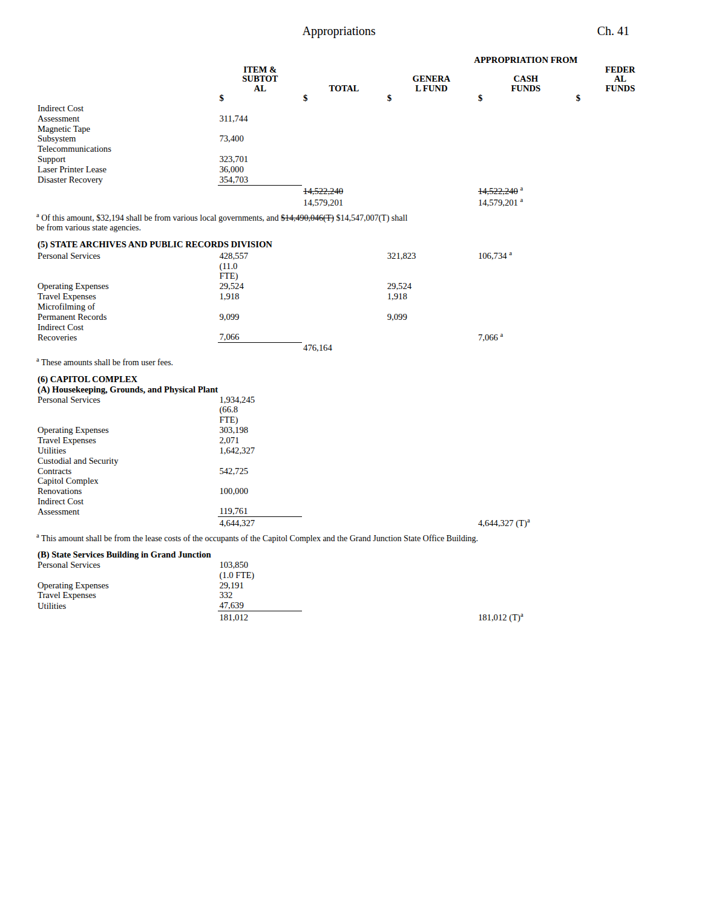Appropriations Ch. 41
| | | | APPROPRIATION FROM |
| | ITEM & SUBTOT AL | TOTAL | GENERA L FUND | CASH FUNDS | FEDER AL FUNDS |
| | $ | $ | $ | $ | $ |
| Indirect Cost Assessment | 311,744 | | | | |
| Magnetic Tape Subsystem | 73,400 | | | | |
| Telecommunications Support | 323,701 | | | | |
| Laser Printer Lease | 36,000 | | | | |
| Disaster Recovery | 354,703 | | | | |
| | | 14,522,240 | | 14,522,240 a | |
| | | 14,579,201 | | 14,579,201 a | |
a Of this amount, $32,194 shall be from various local governments, and $14,490,046(T) $14,547,007(T) shall
be from various state agencies.
| (5) STATE ARCHIVES AND PUBLIC RECORDS DIVISION |
| Personal Services | 428,557 | | 321,823 | 106,734 a | |
| | (11.0 FTE) | | | | |
| Operating Expenses | 29,524 | | 29,524 | | |
| Travel Expenses | 1,918 | | 1,918 | | |
| Microfilming of Permanent Records | 9,099 | | 9,099 | | |
| Indirect Cost Recoveries | 7,066 | | | 7,066 a | |
| | | 476,164 | | | |
a These amounts shall be from user fees.
| (6) CAPITOL COMPLEX |
| (A) Housekeeping, Grounds, and Physical Plant |
| Personal Services | 1,934,245 | | | | |
| | (66.8 FTE) | | | | |
| Operating Expenses | 303,198 | | | | |
| Travel Expenses | 2,071 | | | | |
| Utilities | 1,642,327 | | | | |
| Custodial and Security Contracts | 542,725 | | | | |
| Capitol Complex Renovations | 100,000 | | | | |
| Indirect Cost Assessment | 119,761 | | | | |
| | 4,644,327 | | | 4,644,327 (T) a | |
a This amount shall be from the lease costs of the occupants of the Capitol Complex and the Grand Junction State Office Building.
| (B) State Services Building in Grand Junction |
| Personal Services | 103,850 | | | | |
| | (1.0 FTE) | | | | |
| Operating Expenses | 29,191 | | | | |
| Travel Expenses | 332 | | | | |
| Utilities | 47,639 | | | | |
| | 181,012 | | | 181,012 (T) a | |